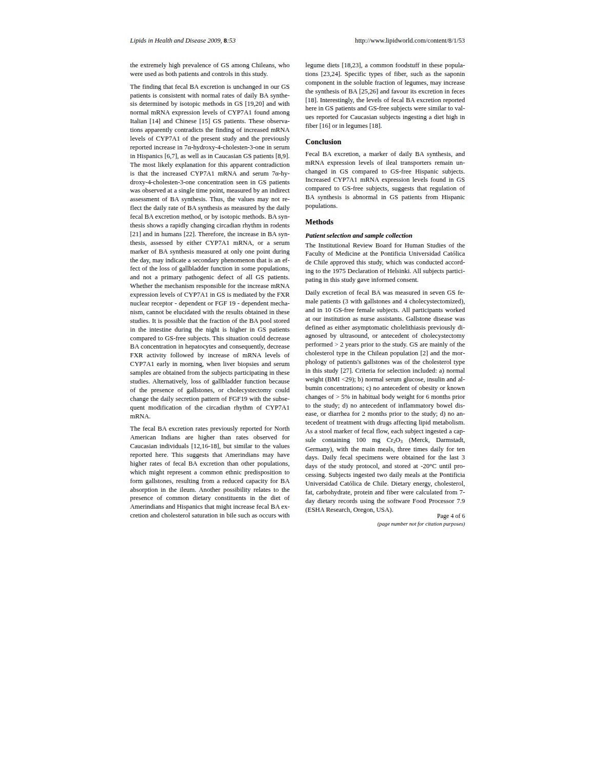Lipids in Health and Disease 2009, 8:53
http://www.lipidworld.com/content/8/1/53
the extremely high prevalence of GS among Chileans, who were used as both patients and controls in this study.
The finding that fecal BA excretion is unchanged in our GS patients is consistent with normal rates of daily BA synthesis determined by isotopic methods in GS [19,20] and with normal mRNA expression levels of CYP7A1 found among Italian [14] and Chinese [15] GS patients. These observations apparently contradicts the finding of increased mRNA levels of CYP7A1 of the present study and the previously reported increase in 7α-hydroxy-4-cholesten-3-one in serum in Hispanics [6,7], as well as in Caucasian GS patients [8,9]. The most likely explanation for this apparent contradiction is that the increased CYP7A1 mRNA and serum 7α-hydroxy-4-cholesten-3-one concentration seen in GS patients was observed at a single time point, measured by an indirect assessment of BA synthesis. Thus, the values may not reflect the daily rate of BA synthesis as measured by the daily fecal BA excretion method, or by isotopic methods. BA synthesis shows a rapidly changing circadian rhythm in rodents [21] and in humans [22]. Therefore, the increase in BA synthesis, assessed by either CYP7A1 mRNA, or a serum marker of BA synthesis measured at only one point during the day, may indicate a secondary phenomenon that is an effect of the loss of gallbladder function in some populations, and not a primary pathogenic defect of all GS patients. Whether the mechanism responsible for the increase mRNA expression levels of CYP7A1 in GS is mediated by the FXR nuclear receptor - dependent or FGF 19 - dependent mechanism, cannot be elucidated with the results obtained in these studies. It is possible that the fraction of the BA pool stored in the intestine during the night is higher in GS patients compared to GS-free subjects. This situation could decrease BA concentration in hepatocytes and consequently, decrease FXR activity followed by increase of mRNA levels of CYP7A1 early in morning, when liver biopsies and serum samples are obtained from the subjects participating in these studies. Alternatively, loss of gallbladder function because of the presence of gallstones, or cholecystectomy could change the daily secretion pattern of FGF19 with the subsequent modification of the circadian rhythm of CYP7A1 mRNA.
The fecal BA excretion rates previously reported for North American Indians are higher than rates observed for Caucasian individuals [12,16-18], but similar to the values reported here. This suggests that Amerindians may have higher rates of fecal BA excretion than other populations, which might represent a common ethnic predisposition to form gallstones, resulting from a reduced capacity for BA absorption in the ileum. Another possibility relates to the presence of common dietary constituents in the diet of Amerindians and Hispanics that might increase fecal BA excretion and cholesterol saturation in bile such as occurs with legume diets [18,23], a common foodstuff in these populations [23,24]. Specific types of fiber, such as the saponin component in the soluble fraction of legumes, may increase the synthesis of BA [25,26] and favour its excretion in feces [18]. Interestingly, the levels of fecal BA excretion reported here in GS patients and GS-free subjects were similar to values reported for Caucasian subjects ingesting a diet high in fiber [16] or in legumes [18].
Conclusion
Fecal BA excretion, a marker of daily BA synthesis, and mRNA expression levels of ileal transporters remain unchanged in GS compared to GS-free Hispanic subjects. Increased CYP7A1 mRNA expression levels found in GS compared to GS-free subjects, suggests that regulation of BA synthesis is abnormal in GS patients from Hispanic populations.
Methods
Patient selection and sample collection
The Institutional Review Board for Human Studies of the Faculty of Medicine at the Pontificia Universidad Católica de Chile approved this study, which was conducted according to the 1975 Declaration of Helsinki. All subjects participating in this study gave informed consent.
Daily excretion of fecal BA was measured in seven GS female patients (3 with gallstones and 4 cholecystectomized), and in 10 GS-free female subjects. All participants worked at our institution as nurse assistants. Gallstone disease was defined as either asymptomatic cholelithiasis previously diagnosed by ultrasound, or antecedent of cholecystectomy performed > 2 years prior to the study. GS are mainly of the cholesterol type in the Chilean population [2] and the morphology of patients's gallstones was of the cholesterol type in this study [27]. Criteria for selection included: a) normal weight (BMI <29); b) normal serum glucose, insulin and albumin concentrations; c) no antecedent of obesity or known changes of > 5% in habitual body weight for 6 months prior to the study; d) no antecedent of inflammatory bowel disease, or diarrhea for 2 months prior to the study; d) no antecedent of treatment with drugs affecting lipid metabolism. As a stool marker of fecal flow, each subject ingested a capsule containing 100 mg Cr2O3 (Merck, Darmstadt, Germany), with the main meals, three times daily for ten days. Daily fecal specimens were obtained for the last 3 days of the study protocol, and stored at -20°C until processing. Subjects ingested two daily meals at the Pontificia Universidad Católica de Chile. Dietary energy, cholesterol, fat, carbohydrate, protein and fiber were calculated from 7-day dietary records using the software Food Processor 7.9 (ESHA Research, Oregon, USA).
Page 4 of 6
(page number not for citation purposes)